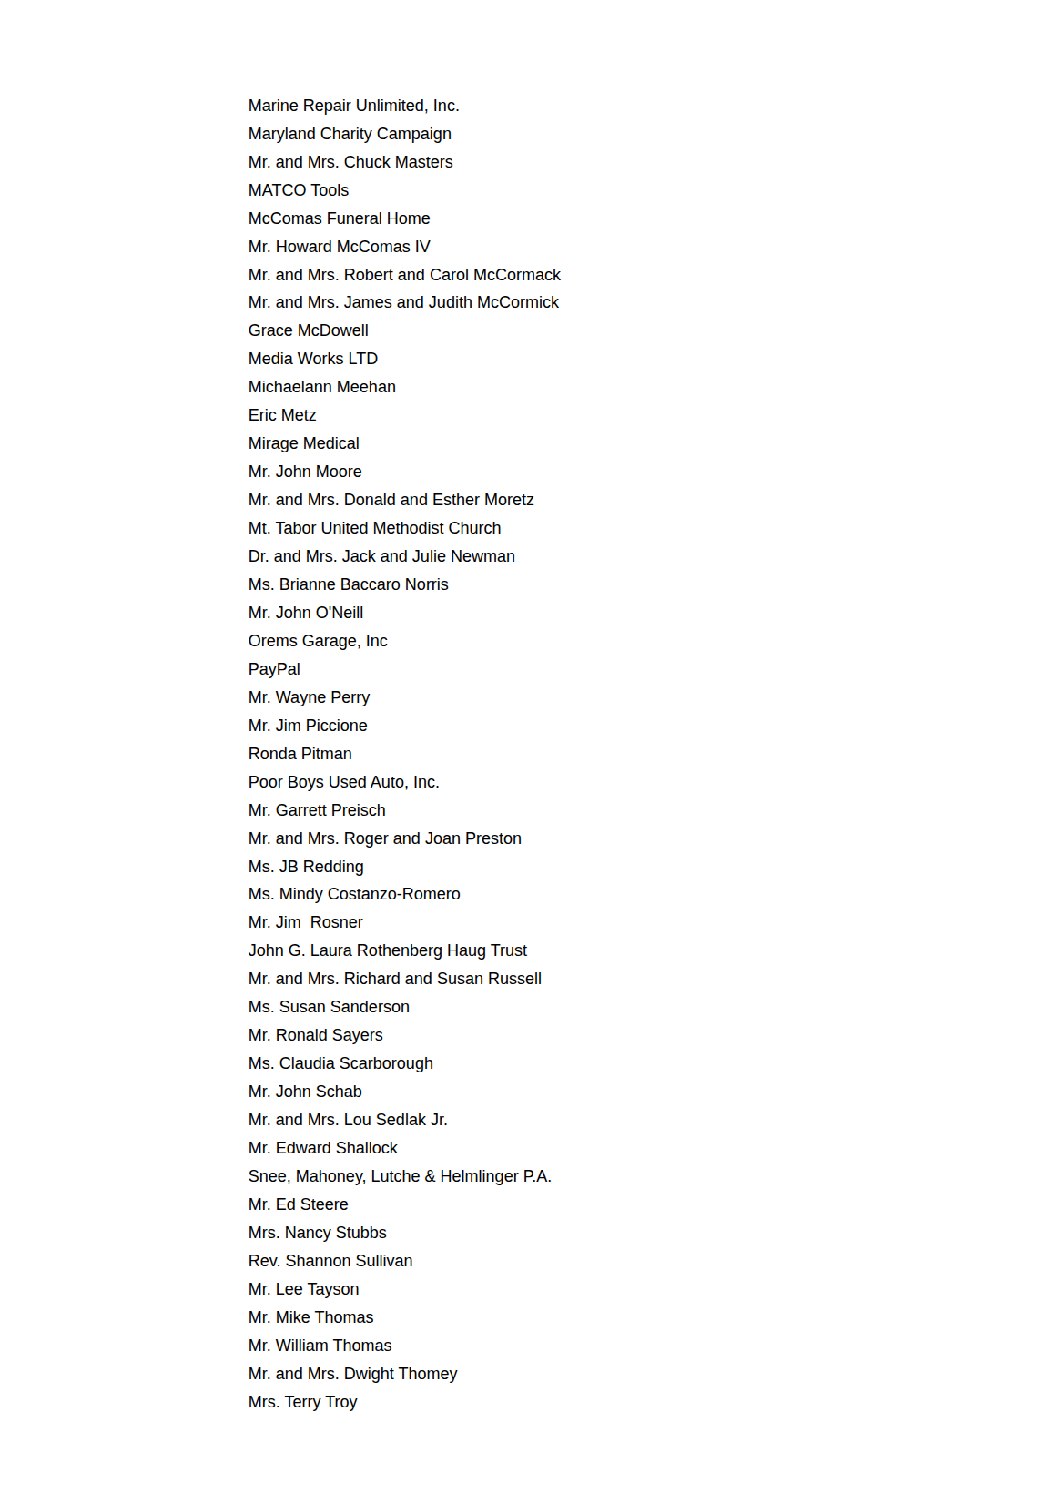Marine Repair Unlimited, Inc.
Maryland Charity Campaign
Mr. and Mrs. Chuck Masters
MATCO Tools
McComas Funeral Home
Mr. Howard McComas IV
Mr. and Mrs. Robert and Carol McCormack
Mr. and Mrs. James and Judith McCormick
Grace McDowell
Media Works LTD
Michaelann Meehan
Eric Metz
Mirage Medical
Mr. John Moore
Mr. and Mrs. Donald and Esther Moretz
Mt. Tabor United Methodist Church
Dr. and Mrs. Jack and Julie Newman
Ms. Brianne Baccaro Norris
Mr. John O'Neill
Orems Garage, Inc
PayPal
Mr. Wayne Perry
Mr. Jim Piccione
Ronda Pitman
Poor Boys Used Auto, Inc.
Mr. Garrett Preisch
Mr. and Mrs. Roger and Joan Preston
Ms. JB Redding
Ms. Mindy Costanzo-Romero
Mr. Jim Rosner
John G. Laura Rothenberg Haug Trust
Mr. and Mrs. Richard and Susan Russell
Ms. Susan Sanderson
Mr. Ronald Sayers
Ms. Claudia Scarborough
Mr. John Schab
Mr. and Mrs. Lou Sedlak Jr.
Mr. Edward Shallock
Snee, Mahoney, Lutche & Helmlinger P.A.
Mr. Ed Steere
Mrs. Nancy Stubbs
Rev. Shannon Sullivan
Mr. Lee Tayson
Mr. Mike Thomas
Mr. William Thomas
Mr. and Mrs. Dwight Thomey
Mrs. Terry Troy